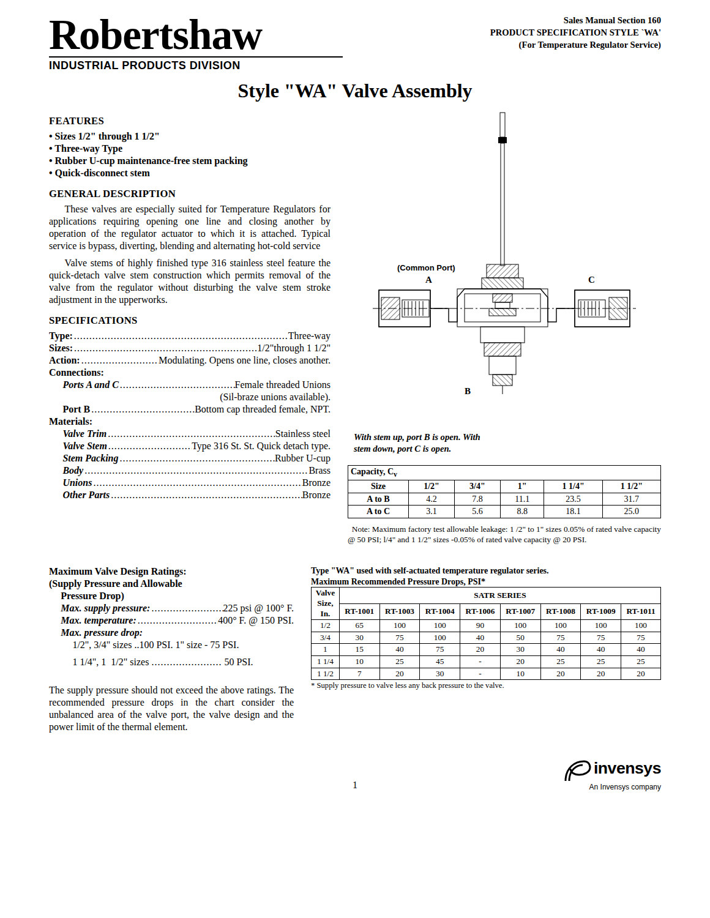Robertshaw
INDUSTRIAL PRODUCTS DIVISION
Sales Manual Section 160
PRODUCT SPECIFICATION STYLE `WA'
(For Temperature Regulator Service)
Style "WA" Valve Assembly
FEATURES
Sizes 1/2" through 1 1/2"
Three-way Type
Rubber U-cup maintenance-free stem packing
Quick-disconnect stem
GENERAL DESCRIPTION
These valves are especially suited for Temperature Regulators for applications requiring opening one line and closing another by operation of the regulator actuator to which it is attached. Typical service is bypass, diverting, blending and alternating hot-cold service
Valve stems of highly finished type 316 stainless steel feature the quick-detach valve stem construction which permits removal of the valve from the regulator without disturbing the valve stem stroke adjustment in the upperworks.
SPECIFICATIONS
Type: Three-way
Sizes: 1/2"through 1 1/2"
Action: Modulating. Opens one line, closes another.
Connections:
Ports A and C Female threaded Unions
(Sil-braze unions available).
Port B Bottom cap threaded female, NPT.
Materials:
Valve Trim Stainless steel
Valve Stem Type 316 St. St. Quick detach type.
Stem Packing Rubber U-cup
Body Brass
Unions Bronze
Other Parts Bronze
(Common Port) A C B
With stem up, port B is open. With
stem down, port C is open.
Capacity, C v
| Size | 1/2" | 3/4" | 1" | 1 1/4" | 1 1/2" |
| --- | --- | --- | --- | --- | --- |
| A to B | 4.2 | 7.8 | 11.1 | 23.5 | 31.7 |
| A to C | 3.1 | 5.6 | 8.8 | 18.1 | 25.0 |
Note: Maximum factory test allowable leakage: 1 /2" to 1" sizes 0.05% of rated valve capacity @ 50 PSI; l/4" and 1 1/2" sizes -0.05% of rated valve capacity @ 20 PSI.
Maximum Valve Design Ratings:
(Supply Pressure and Allowable
Pressure Drop)
Max. supply pressure: 225 psi @ 100° F.
Max. temperature: 400° F. @ 150 PSI.
Max. pressure drop:
1/2", 3/4" sizes ..100 PSI. 1" size - 75 PSI.
1 1/4", 1 1/2" sizes ....................... 50 PSI.
The supply pressure should not exceed the above ratings. The recommended pressure drops in the chart consider the unbalanced area of the valve port, the valve design and the power limit of the thermal element.
Type "WA" used with self-actuated temperature regulator series.
Maximum Recommended Pressure Drops, PSI*
| Valve Size, In. | SATR SERIES |
| --- | --- |
| RT-1001 | RT-1003 | RT-1004 | RT-1006 | RT-1007 | RT-1008 | RT-1009 | RT-1011 |
| 1/2 | 65 | 100 | 100 | 90 | 100 | 100 | 100 | 100 |
| 3/4 | 30 | 75 | 100 | 40 | 50 | 75 | 75 | 75 |
| 1 | 15 | 40 | 75 | 20 | 30 | 40 | 40 | 40 |
| 1 1/4 | 10 | 25 | 45 | - | 20 | 25 | 25 | 25 |
| 1 1/2 | 7 | 20 | 30 | - | 10 | 20 | 20 | 20 |
* Supply pressure to valve less any back pressure to the valve.
1
invensys
An Invensys company